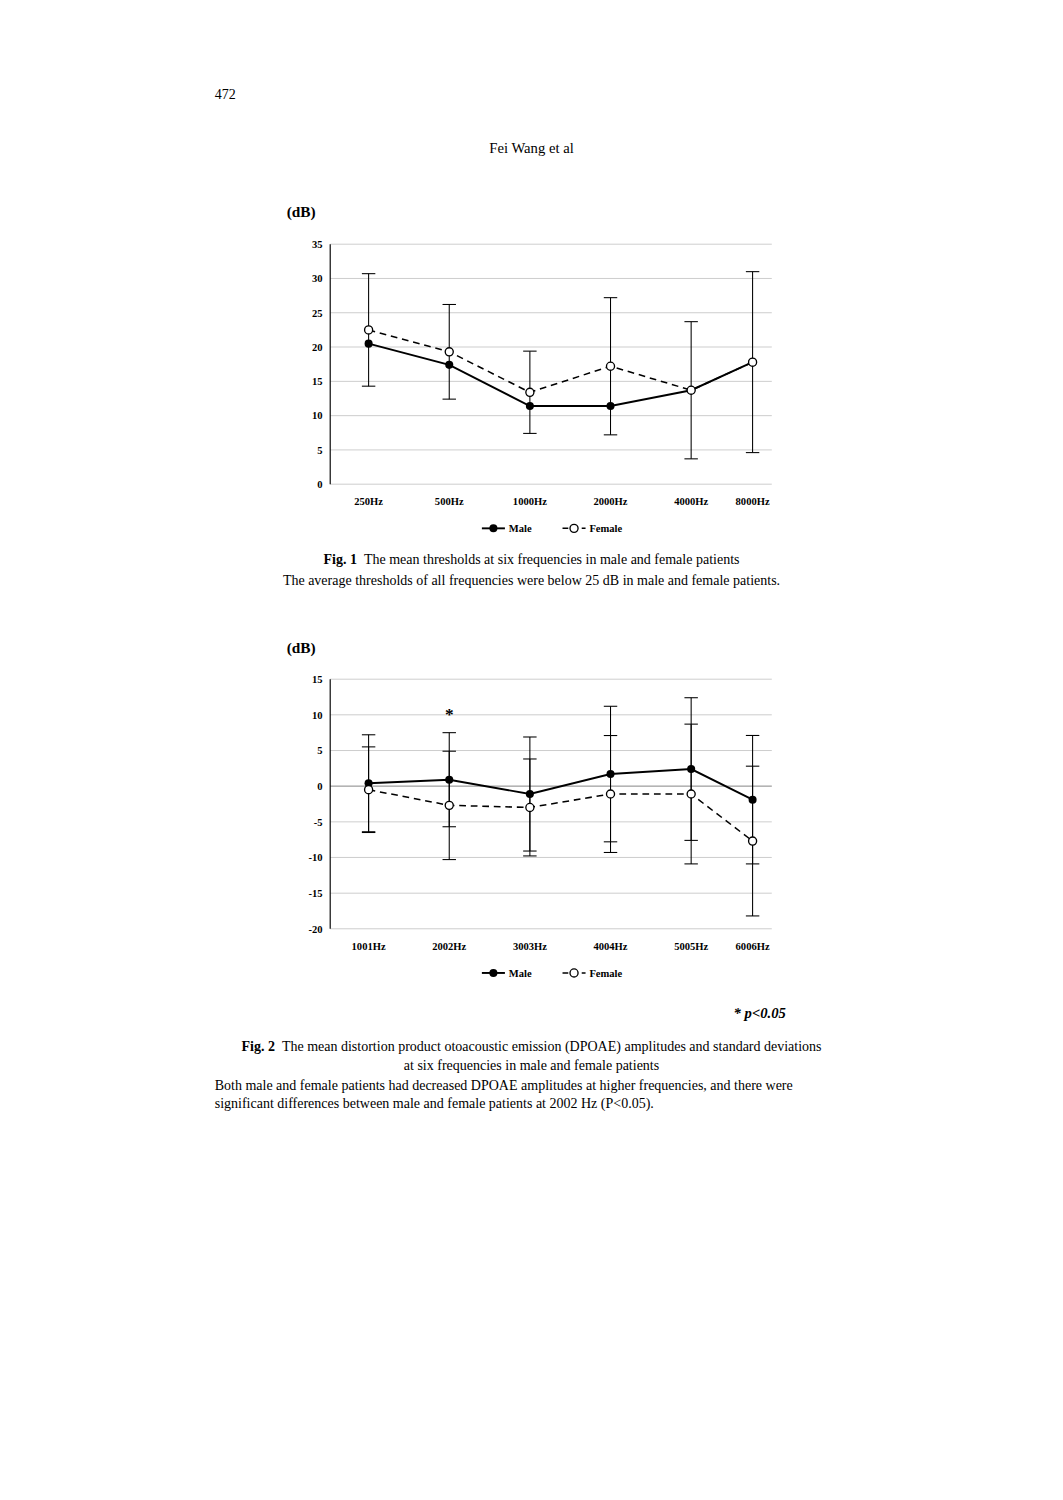472
Fei Wang et al
(dB)
0 5 10 15 20 25 30 35 250Hz 500Hz 1000Hz 2000Hz 4000Hz 8000Hz Male Female
Fig. 1 The mean thresholds at six frequencies in male and female patients
The average thresholds of all frequencies were below 25 dB in male and female patients.
(dB)
15 10 5 0 -5 -10 -15 -20 * 1001Hz 2002Hz 3003Hz 4004Hz 5005Hz 6006Hz Male Female
* p<0.05
Fig. 2 The mean distortion product otoacoustic emission (DPOAE) amplitudes and standard deviations
at six frequencies in male and female patients
Both male and female patients had decreased DPOAE amplitudes at higher frequencies, and there were significant differences between male and female patients at 2002 Hz (P<0.05).